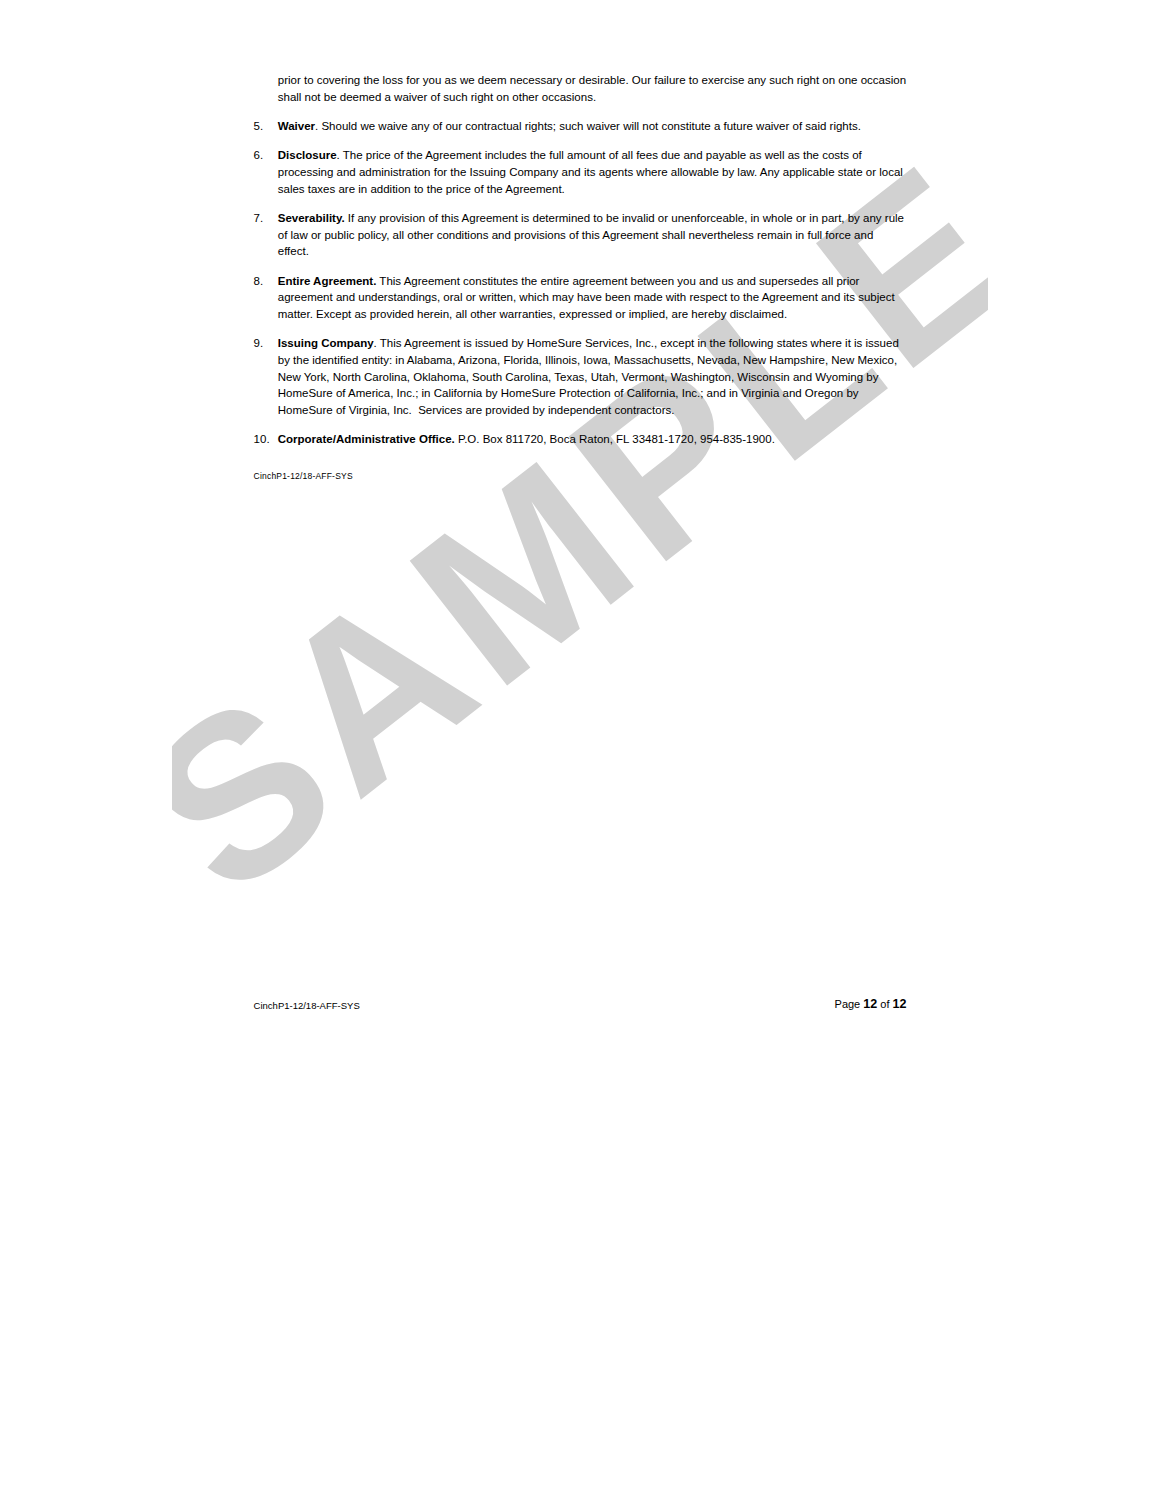SAMPLE
prior to covering the loss for you as we deem necessary or desirable. Our failure to exercise any such right on one occasion shall not be deemed a waiver of such right on other occasions.
5. Waiver. Should we waive any of our contractual rights; such waiver will not constitute a future waiver of said rights.
6. Disclosure. The price of the Agreement includes the full amount of all fees due and payable as well as the costs of processing and administration for the Issuing Company and its agents where allowable by law. Any applicable state or local sales taxes are in addition to the price of the Agreement.
7. Severability. If any provision of this Agreement is determined to be invalid or unenforceable, in whole or in part, by any rule of law or public policy, all other conditions and provisions of this Agreement shall nevertheless remain in full force and effect.
8. Entire Agreement. This Agreement constitutes the entire agreement between you and us and supersedes all prior agreement and understandings, oral or written, which may have been made with respect to the Agreement and its subject matter. Except as provided herein, all other warranties, expressed or implied, are hereby disclaimed.
9. Issuing Company. This Agreement is issued by HomeSure Services, Inc., except in the following states where it is issued by the identified entity: in Alabama, Arizona, Florida, Illinois, Iowa, Massachusetts, Nevada, New Hampshire, New Mexico, New York, North Carolina, Oklahoma, South Carolina, Texas, Utah, Vermont, Washington, Wisconsin and Wyoming by HomeSure of America, Inc.; in California by HomeSure Protection of California, Inc.; and in Virginia and Oregon by HomeSure of Virginia, Inc. Services are provided by independent contractors.
10. Corporate/Administrative Office. P.O. Box 811720, Boca Raton, FL 33481-1720, 954-835-1900.
CinchP1-12/18-AFF-SYS
CinchP1-12/18-AFF-SYS
Page 12 of 12